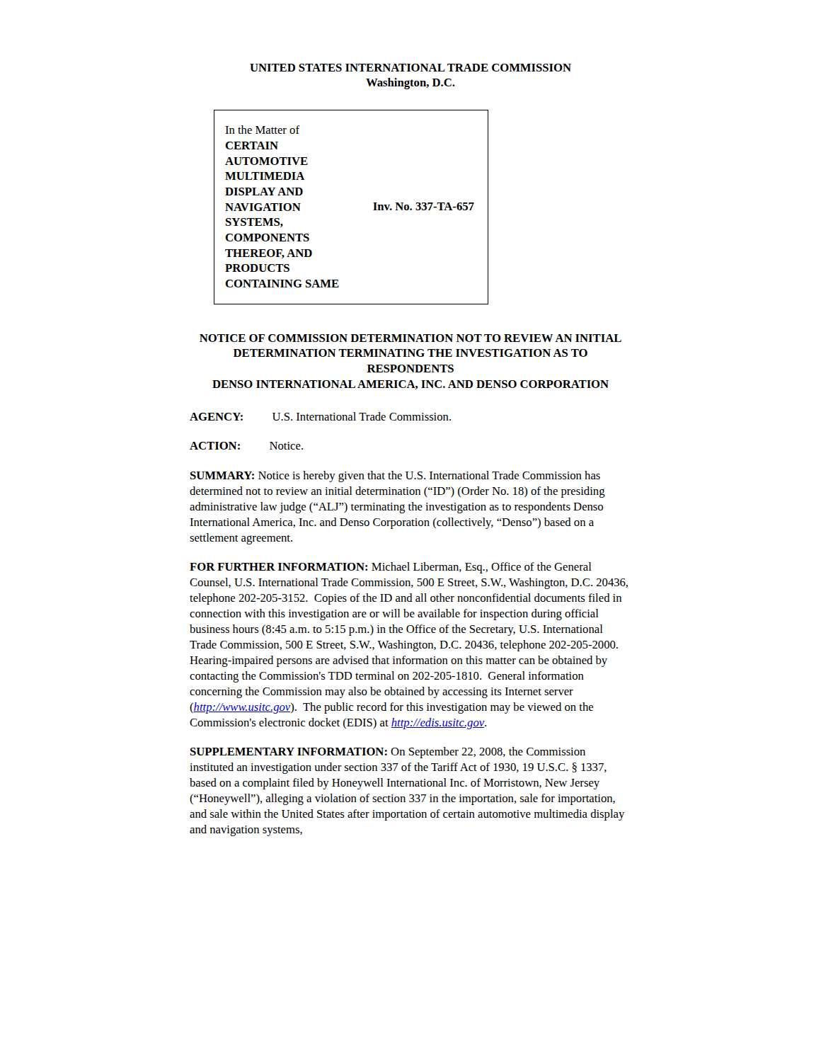UNITED STATES INTERNATIONAL TRADE COMMISSION
Washington, D.C.
In the Matter of
CERTAIN AUTOMOTIVE
MULTIMEDIA DISPLAY AND
NAVIGATION SYSTEMS,
COMPONENTS THEREOF, AND
PRODUCTS CONTAINING SAME
Inv. No. 337-TA-657
Notice of Commission Determination Not to Review an Initial
Determination Terminating the Investigation as to Respondents
Denso International America, Inc. and Denso Corporation
AGENCY: U.S. International Trade Commission.
ACTION: Notice.
SUMMARY: Notice is hereby given that the U.S. International Trade Commission has determined not to review an initial determination (“ID”) (Order No. 18) of the presiding administrative law judge (“ALJ”) terminating the investigation as to respondents Denso International America, Inc. and Denso Corporation (collectively, “Denso”) based on a settlement agreement.
FOR FURTHER INFORMATION: Michael Liberman, Esq., Office of the General Counsel, U.S. International Trade Commission, 500 E Street, S.W., Washington, D.C. 20436, telephone 202-205-3152. Copies of the ID and all other nonconfidential documents filed in connection with this investigation are or will be available for inspection during official business hours (8:45 a.m. to 5:15 p.m.) in the Office of the Secretary, U.S. International Trade Commission, 500 E Street, S.W., Washington, D.C. 20436, telephone 202-205-2000. Hearing-impaired persons are advised that information on this matter can be obtained by contacting the Commission's TDD terminal on 202-205-1810. General information concerning the Commission may also be obtained by accessing its Internet server (http://www.usitc.gov). The public record for this investigation may be viewed on the Commission's electronic docket (EDIS) at http://edis.usitc.gov.
SUPPLEMENTARY INFORMATION: On September 22, 2008, the Commission instituted an investigation under section 337 of the Tariff Act of 1930, 19 U.S.C. § 1337, based on a complaint filed by Honeywell International Inc. of Morristown, New Jersey (“Honeywell”), alleging a violation of section 337 in the importation, sale for importation, and sale within the United States after importation of certain automotive multimedia display and navigation systems,